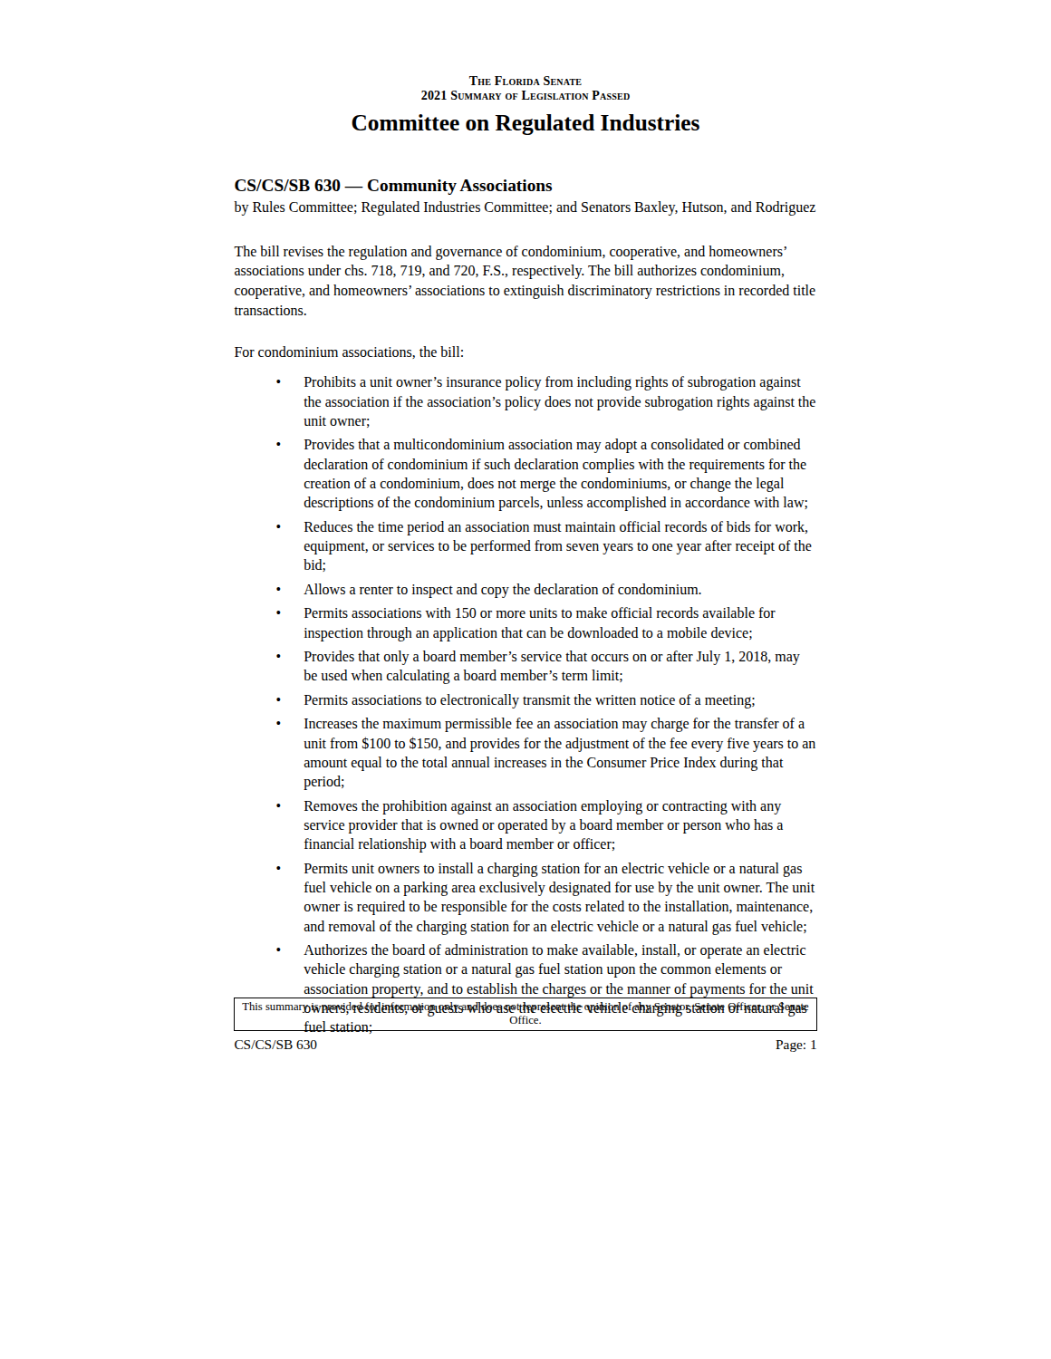The Florida Senate
2021 Summary of Legislation Passed
Committee on Regulated Industries
CS/CS/SB 630 — Community Associations
by Rules Committee; Regulated Industries Committee; and Senators Baxley, Hutson, and Rodriguez
The bill revises the regulation and governance of condominium, cooperative, and homeowners’ associations under chs. 718, 719, and 720, F.S., respectively. The bill authorizes condominium, cooperative, and homeowners’ associations to extinguish discriminatory restrictions in recorded title transactions.
For condominium associations, the bill:
Prohibits a unit owner’s insurance policy from including rights of subrogation against the association if the association’s policy does not provide subrogation rights against the unit owner;
Provides that a multicondominium association may adopt a consolidated or combined declaration of condominium if such declaration complies with the requirements for the creation of a condominium, does not merge the condominiums, or change the legal descriptions of the condominium parcels, unless accomplished in accordance with law;
Reduces the time period an association must maintain official records of bids for work, equipment, or services to be performed from seven years to one year after receipt of the bid;
Allows a renter to inspect and copy the declaration of condominium.
Permits associations with 150 or more units to make official records available for inspection through an application that can be downloaded to a mobile device;
Provides that only a board member’s service that occurs on or after July 1, 2018, may be used when calculating a board member’s term limit;
Permits associations to electronically transmit the written notice of a meeting;
Increases the maximum permissible fee an association may charge for the transfer of a unit from $100 to $150, and provides for the adjustment of the fee every five years to an amount equal to the total annual increases in the Consumer Price Index during that period;
Removes the prohibition against an association employing or contracting with any service provider that is owned or operated by a board member or person who has a financial relationship with a board member or officer;
Permits unit owners to install a charging station for an electric vehicle or a natural gas fuel vehicle on a parking area exclusively designated for use by the unit owner. The unit owner is required to be responsible for the costs related to the installation, maintenance, and removal of the charging station for an electric vehicle or a natural gas fuel vehicle;
Authorizes the board of administration to make available, install, or operate an electric vehicle charging station or a natural gas fuel station upon the common elements or association property, and to establish the charges or the manner of payments for the unit owners, residents, or guests who use the electric vehicle charging station or natural gas fuel station;
This summary is provided for information only and does not represent the opinion of any Senator, Senate Officer, or Senate Office.
CS/CS/SB 630 Page: 1